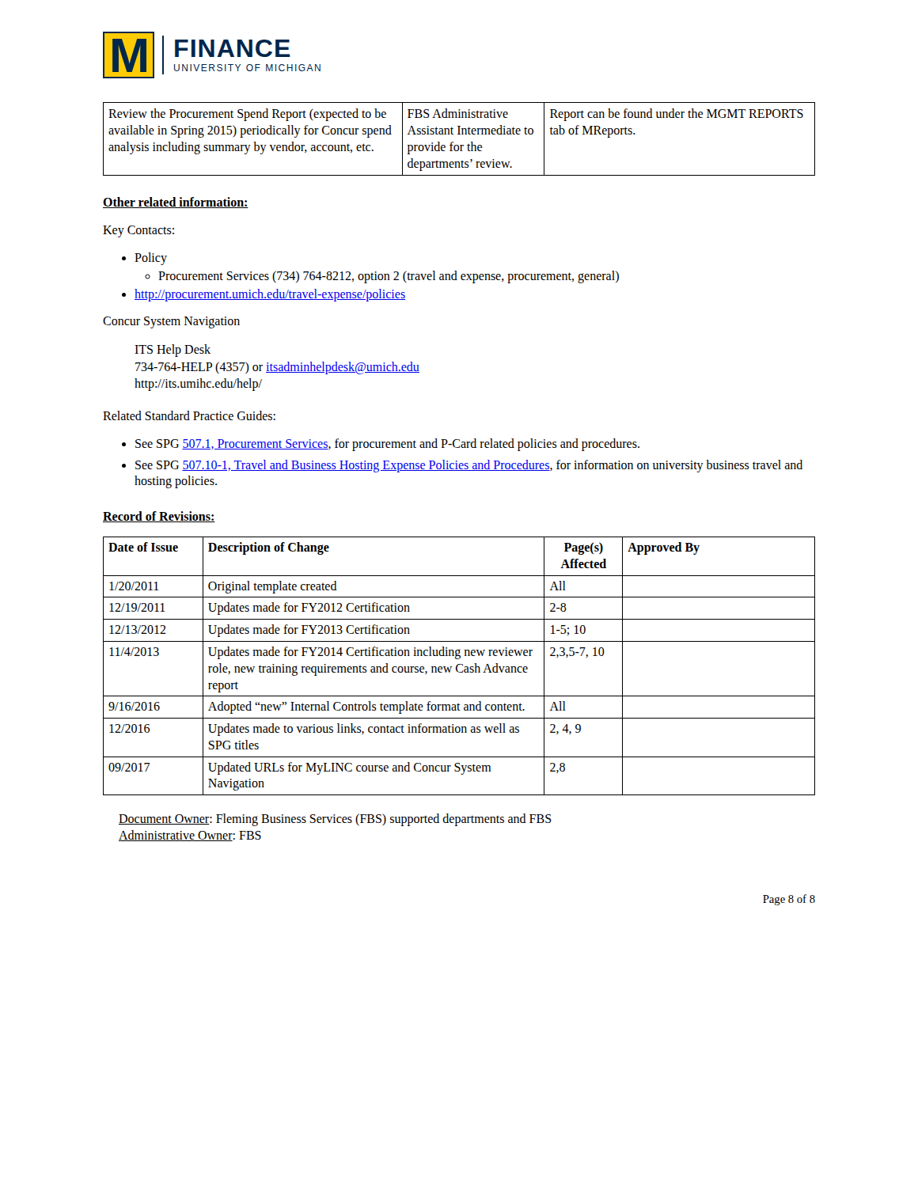M
FINANCE
UNIVERSITY OF MICHIGAN
| Review the Procurement Spend Report (expected to be available in Spring 2015) periodically for Concur spend analysis including summary by vendor, account, etc. | FBS Administrative Assistant Intermediate to provide for the departments’ review. | Report can be found under the MGMT REPORTS tab of MReports. |
Other related information:
Key Contacts:
Policy
Procurement Services (734) 764-8212, option 2 (travel and expense, procurement, general)
http://procurement.umich.edu/travel-expense/policies
Concur System Navigation
ITS Help Desk
734-764-HELP (4357) or itsadminhelpdesk@umich.edu
http://its.umihc.edu/help/
Related Standard Practice Guides:
See SPG 507.1, Procurement Services, for procurement and P-Card related policies and procedures.
See SPG 507.10-1, Travel and Business Hosting Expense Policies and Procedures, for information on university business travel and hosting policies.
Record of Revisions:
| Date of Issue | Description of Change | Page(s) Affected | Approved By |
| --- | --- | --- | --- |
| 1/20/2011 | Original template created | All | |
| 12/19/2011 | Updates made for FY2012 Certification | 2-8 | |
| 12/13/2012 | Updates made for FY2013 Certification | 1-5; 10 | |
| 11/4/2013 | Updates made for FY2014 Certification including new reviewer role, new training requirements and course, new Cash Advance report | 2,3,5-7, 10 | |
| 9/16/2016 | Adopted “new” Internal Controls template format and content. | All | |
| 12/2016 | Updates made to various links, contact information as well as SPG titles | 2, 4, 9 | |
| 09/2017 | Updated URLs for MyLINC course and Concur System Navigation | 2,8 | |
Document Owner: Fleming Business Services (FBS) supported departments and FBS
Administrative Owner: FBS
Page 8 of 8